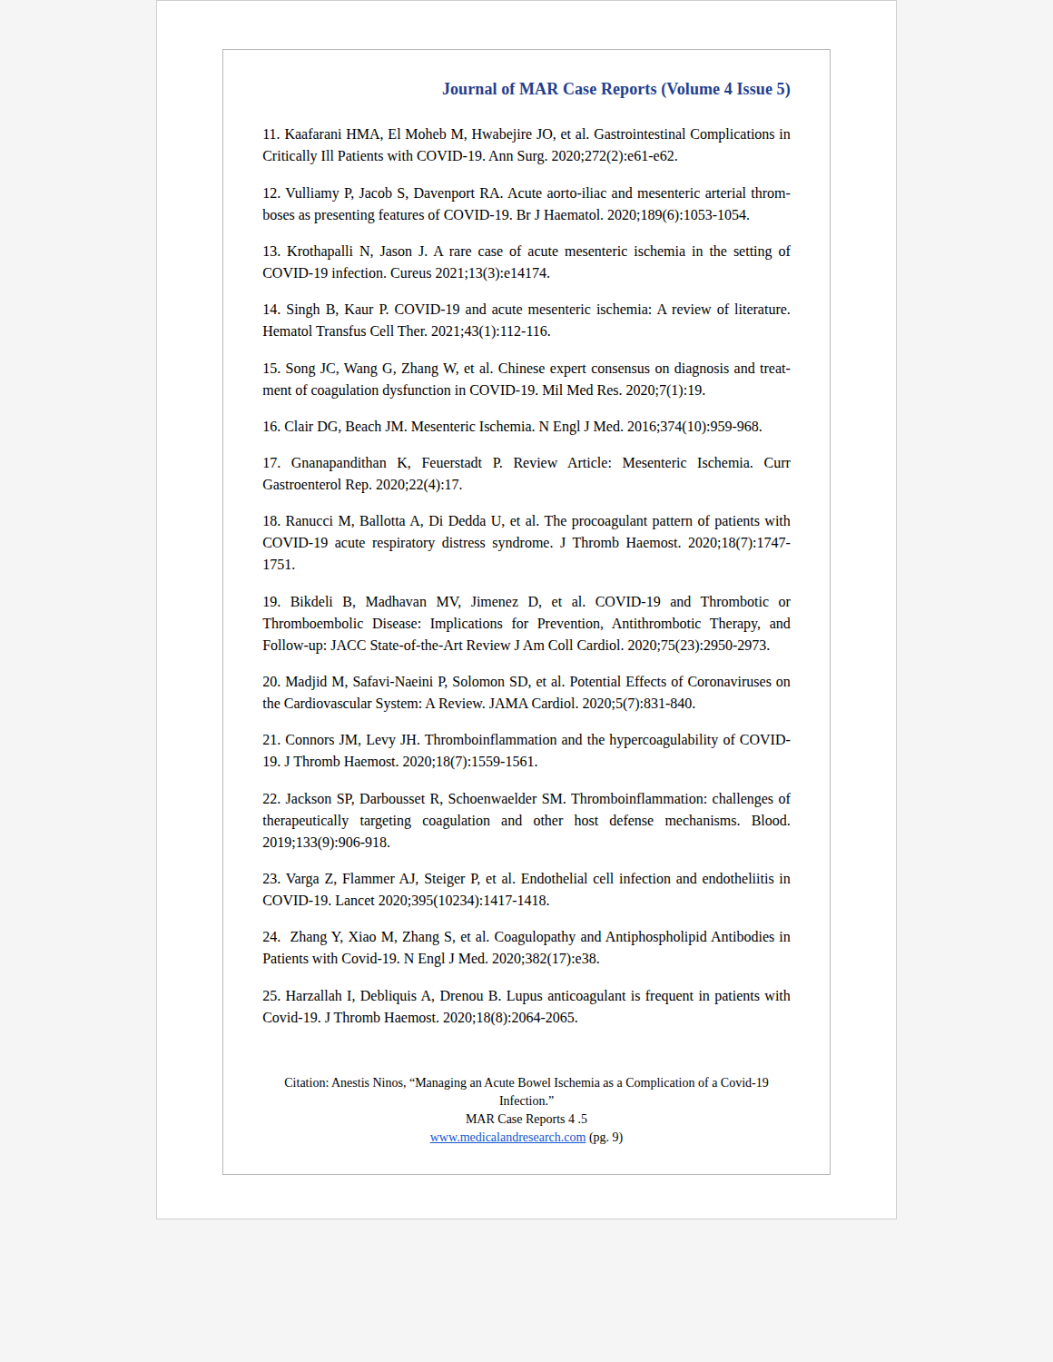Journal of MAR Case Reports (Volume 4 Issue 5)
11. Kaafarani HMA, El Moheb M, Hwabejire JO, et al. Gastrointestinal Complications in Critically Ill Patients with COVID-19. Ann Surg. 2020;272(2):e61-e62.
12. Vulliamy P, Jacob S, Davenport RA. Acute aorto-iliac and mesenteric arterial thromboses as presenting features of COVID-19. Br J Haematol. 2020;189(6):1053-1054.
13. Krothapalli N, Jason J. A rare case of acute mesenteric ischemia in the setting of COVID-19 infection. Cureus 2021;13(3):e14174.
14. Singh B, Kaur P. COVID-19 and acute mesenteric ischemia: A review of literature. Hematol Transfus Cell Ther. 2021;43(1):112-116.
15. Song JC, Wang G, Zhang W, et al. Chinese expert consensus on diagnosis and treatment of coagulation dysfunction in COVID-19. Mil Med Res. 2020;7(1):19.
16. Clair DG, Beach JM. Mesenteric Ischemia. N Engl J Med. 2016;374(10):959-968.
17. Gnanapandithan K, Feuerstadt P. Review Article: Mesenteric Ischemia. Curr Gastroenterol Rep. 2020;22(4):17.
18. Ranucci M, Ballotta A, Di Dedda U, et al. The procoagulant pattern of patients with COVID-19 acute respiratory distress syndrome. J Thromb Haemost. 2020;18(7):1747-1751.
19. Bikdeli B, Madhavan MV, Jimenez D, et al. COVID-19 and Thrombotic or Thromboembolic Disease: Implications for Prevention, Antithrombotic Therapy, and Follow-up: JACC State-of-the-Art Review J Am Coll Cardiol. 2020;75(23):2950-2973.
20. Madjid M, Safavi-Naeini P, Solomon SD, et al. Potential Effects of Coronaviruses on the Cardiovascular System: A Review. JAMA Cardiol. 2020;5(7):831-840.
21. Connors JM, Levy JH. Thromboinflammation and the hypercoagulability of COVID-19. J Thromb Haemost. 2020;18(7):1559-1561.
22. Jackson SP, Darbousset R, Schoenwaelder SM. Thromboinflammation: challenges of therapeutically targeting coagulation and other host defense mechanisms. Blood. 2019;133(9):906-918.
23. Varga Z, Flammer AJ, Steiger P, et al. Endothelial cell infection and endotheliitis in COVID-19. Lancet 2020;395(10234):1417-1418.
24. Zhang Y, Xiao M, Zhang S, et al. Coagulopathy and Antiphospholipid Antibodies in Patients with Covid-19. N Engl J Med. 2020;382(17):e38.
25. Harzallah I, Debliquis A, Drenou B. Lupus anticoagulant is frequent in patients with Covid-19. J Thromb Haemost. 2020;18(8):2064-2065.
Citation: Anestis Ninos, “Managing an Acute Bowel Ischemia as a Complication of a Covid-19 Infection.”
MAR Case Reports 4 .5
www.medicalandresearch.com (pg. 9)